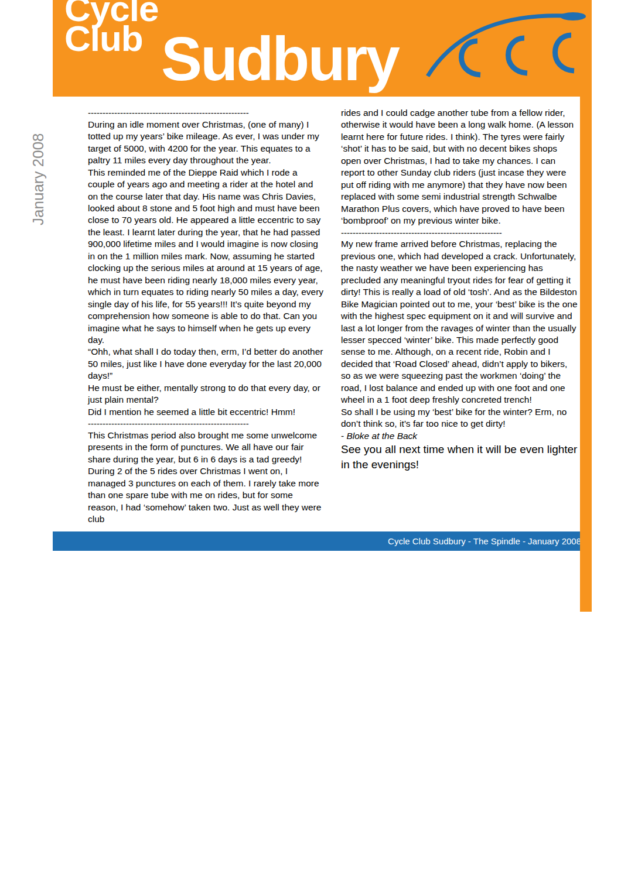Cycle Club
Sudbury
January 2008
-------------------------------------------------------
During an idle moment over Christmas, (one of many) I totted up my years’ bike mileage. As ever, I was under my target of 5000, with 4200 for the year. This equates to a paltry 11 miles every day throughout the year.
This reminded me of the Dieppe Raid which I rode a couple of years ago and meeting a rider at the hotel and on the course later that day. His name was Chris Davies, looked about 8 stone and 5 foot high and must have been close to 70 years old. He appeared a little eccentric to say the least. I learnt later during the year, that he had passed 900,000 lifetime miles and I would imagine is now closing in on the 1 million miles mark. Now, assuming he started clocking up the serious miles at around at 15 years of age, he must have been riding nearly 18,000 miles every year, which in turn equates to riding nearly 50 miles a day, every single day of his life, for 55 years!!! It’s quite beyond my comprehension how someone is able to do that. Can you imagine what he says to himself when he gets up every day.
“Ohh, what shall I do today then, erm, I’d better do another 50 miles, just like I have done everyday for the last 20,000 days!”
He must be either, mentally strong to do that every day, or just plain mental?
Did I mention he seemed a little bit eccentric! Hmm!
-------------------------------------------------------
This Christmas period also brought me some unwelcome presents in the form of punctures. We all have our fair share during the year, but 6 in 6 days is a tad greedy! During 2 of the 5 rides over Christmas I went on, I managed 3 punctures on each of them. I rarely take more than one spare tube with me on rides, but for some reason, I had ‘somehow’ taken two. Just as well they were club
rides and I could cadge another tube from a fellow rider, otherwise it would have been a long walk home. (A lesson learnt here for future rides. I think). The tyres were fairly ‘shot’ it has to be said, but with no decent bikes shops open over Christmas, I had to take my chances. I can report to other Sunday club riders (just incase they were put off riding with me anymore) that they have now been replaced with some semi industrial strength Schwalbe Marathon Plus covers, which have proved to have been ‘bombproof’ on my previous winter bike.
-------------------------------------------------------
My new frame arrived before Christmas, replacing the previous one, which had developed a crack. Unfortunately, the nasty weather we have been experiencing has precluded any meaningful tryout rides for fear of getting it dirty! This is really a load of old ‘tosh’. And as the Bildeston Bike Magician pointed out to me, your ‘best’ bike is the one with the highest spec equipment on it and will survive and last a lot longer from the ravages of winter than the usually lesser specced ‘winter’ bike. This made perfectly good sense to me. Although, on a recent ride, Robin and I decided that ‘Road Closed’ ahead, didn’t apply to bikers, so as we were squeezing past the workmen ‘doing’ the road, I lost balance and ended up with one foot and one wheel in a 1 foot deep freshly concreted trench!
So shall I be using my ‘best’ bike for the winter? Erm, no don’t think so, it’s far too nice to get dirty!
- Bloke at the Back
See you all next time when it will be even lighter in the evenings!
Cycle Club Sudbury - The Spindle - January 2008